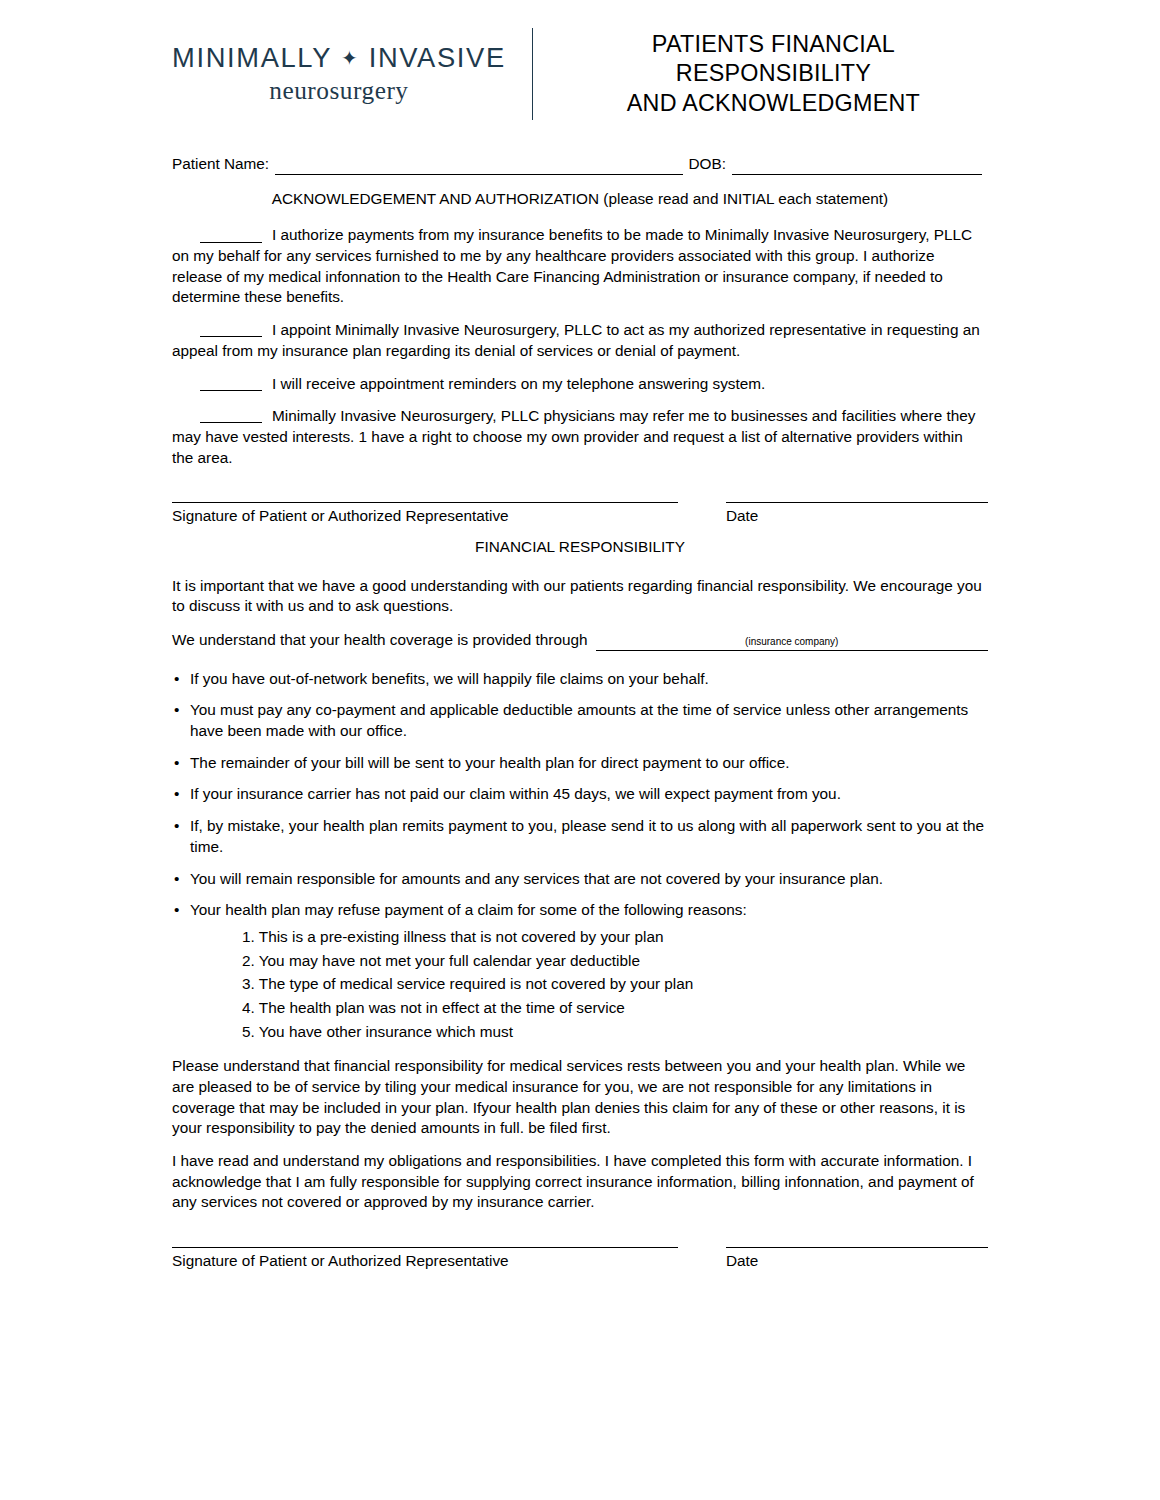MINIMALLY ✦ INVASIVE
neurosurgery
PATIENTS FINANCIAL RESPONSIBILITY
AND ACKNOWLEDGMENT
Patient Name: DOB:
ACKNOWLEDGEMENT AND AUTHORIZATION (please read and INITIAL each statement)
I authorize payments from my insurance benefits to be made to Minimally Invasive Neurosurgery, PLLC on my behalf for any services furnished to me by any healthcare providers associated with this group. I authorize release of my medical infonnation to the Health Care Financing Administration or insurance company, if needed to determine these benefits.
I appoint Minimally Invasive Neurosurgery, PLLC to act as my authorized representative in requesting an appeal from my insurance plan regarding its denial of services or denial of payment.
I will receive appointment reminders on my telephone answering system.
Minimally Invasive Neurosurgery, PLLC physicians may refer me to businesses and facilities where they may have vested interests. 1 have a right to choose my own provider and request a list of alternative providers within the area.
Signature of Patient or Authorized Representative
Date
FINANCIAL RESPONSIBILITY
It is important that we have a good understanding with our patients regarding financial responsibility. We encourage you to discuss it with us and to ask questions.
We understand that your health coverage is provided through (insurance company)
If you have out-of-network benefits, we will happily file claims on your behalf.
You must pay any co-payment and applicable deductible amounts at the time of service unless other arrangements have been made with our office.
The remainder of your bill will be sent to your health plan for direct payment to our office.
If your insurance carrier has not paid our claim within 45 days, we will expect payment from you.
If, by mistake, your health plan remits payment to you, please send it to us along with all paperwork sent to you at the time.
You will remain responsible for amounts and any services that are not covered by your insurance plan.
Your health plan may refuse payment of a claim for some of the following reasons:
This is a pre-existing illness that is not covered by your plan
You may have not met your full calendar year deductible
The type of medical service required is not covered by your plan
The health plan was not in effect at the time of service
You have other insurance which must
Please understand that financial responsibility for medical services rests between you and your health plan. While we are pleased to be of service by tiling your medical insurance for you, we are not responsible for any limitations in coverage that may be included in your plan. Ifyour health plan denies this claim for any of these or other reasons, it is your responsibility to pay the denied amounts in full. be filed first.
I have read and understand my obligations and responsibilities. I have completed this form with accurate information. I acknowledge that I am fully responsible for supplying correct insurance information, billing infonnation, and payment of any services not covered or approved by my insurance carrier.
Signature of Patient or Authorized Representative
Date